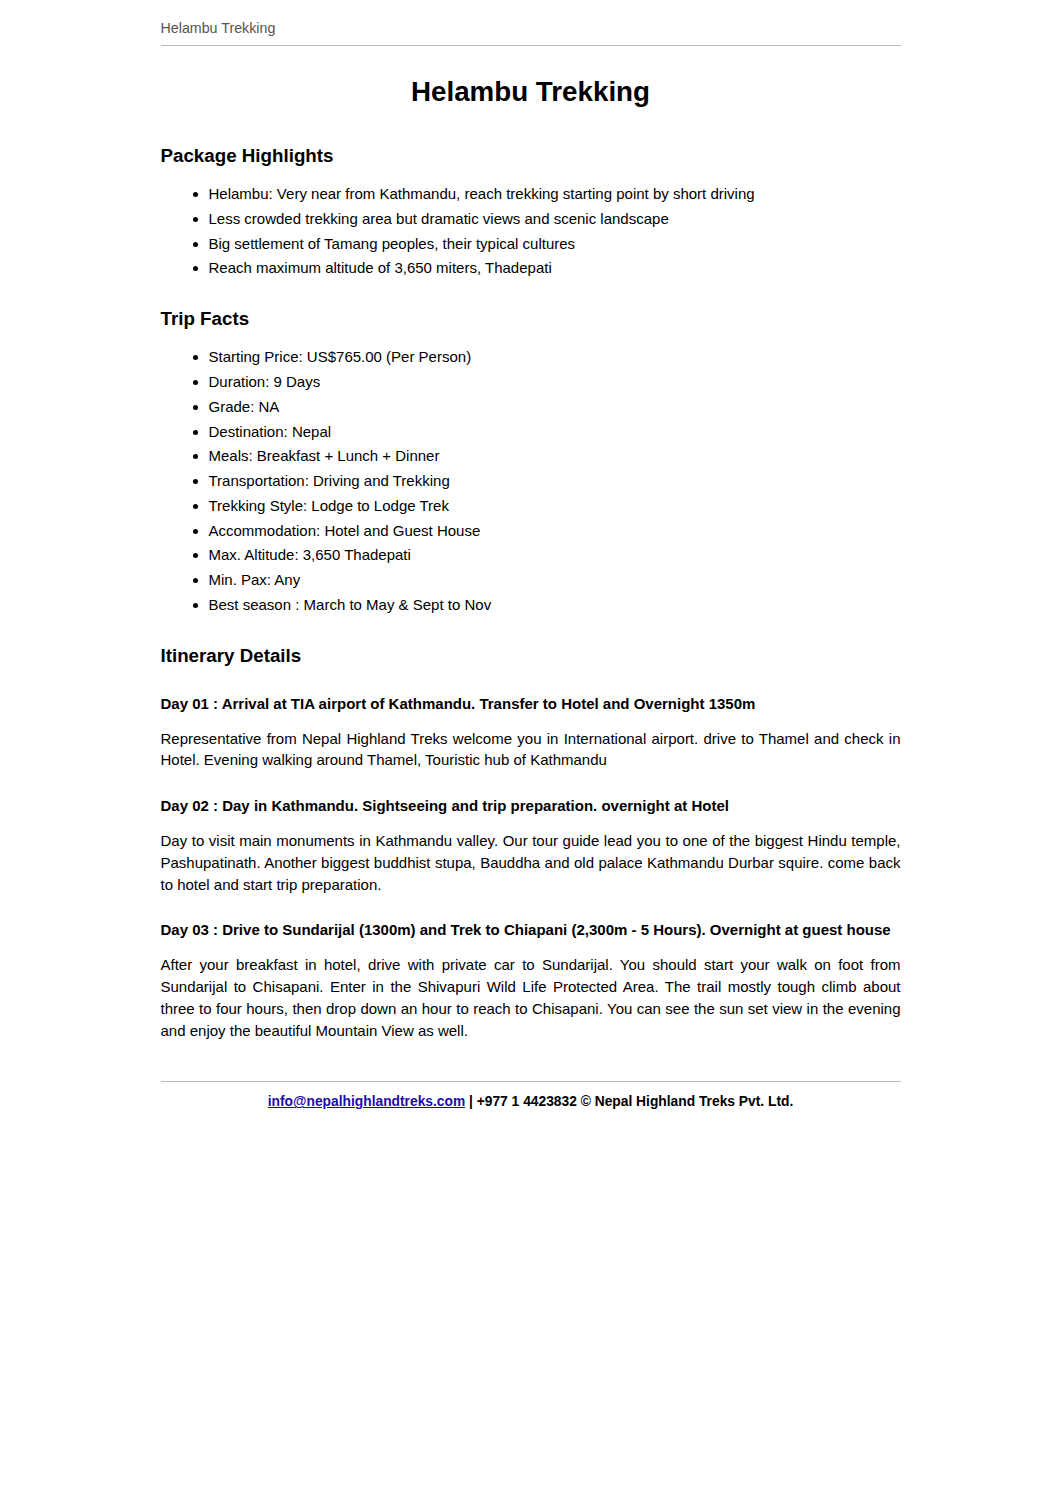Helambu Trekking
Helambu Trekking
Package Highlights
Helambu: Very near from Kathmandu, reach trekking starting point by short driving
Less crowded trekking area but dramatic views and scenic landscape
Big settlement of Tamang peoples, their typical cultures
Reach maximum altitude of 3,650 miters, Thadepati
Trip Facts
Starting Price: US$765.00 (Per Person)
Duration: 9 Days
Grade: NA
Destination: Nepal
Meals: Breakfast + Lunch + Dinner
Transportation: Driving and Trekking
Trekking Style: Lodge to Lodge Trek
Accommodation: Hotel and Guest House
Max. Altitude: 3,650 Thadepati
Min. Pax: Any
Best season : March to May & Sept to Nov
Itinerary Details
Day 01 : Arrival at TIA airport of Kathmandu. Transfer to Hotel and Overnight 1350m
Representative from Nepal Highland Treks welcome you in International airport. drive to Thamel and check in Hotel. Evening walking around Thamel, Touristic hub of Kathmandu
Day 02 : Day in Kathmandu. Sightseeing and trip preparation. overnight at Hotel
Day to visit main monuments in Kathmandu valley. Our tour guide lead you to one of the biggest Hindu temple, Pashupatinath. Another biggest buddhist stupa, Bauddha and old palace Kathmandu Durbar squire. come back to hotel and start trip preparation.
Day 03 : Drive to Sundarijal (1300m) and Trek to Chiapani (2,300m - 5 Hours). Overnight at guest house
After your breakfast in hotel, drive with private car to Sundarijal. You should start your walk on foot from Sundarijal to Chisapani. Enter in the Shivapuri Wild Life Protected Area. The trail mostly tough climb about three to four hours, then drop down an hour to reach to Chisapani. You can see the sun set view in the evening and enjoy the beautiful Mountain View as well.
info@nepalhighlandtreks.com | +977 1 4423832 © Nepal Highland Treks Pvt. Ltd.